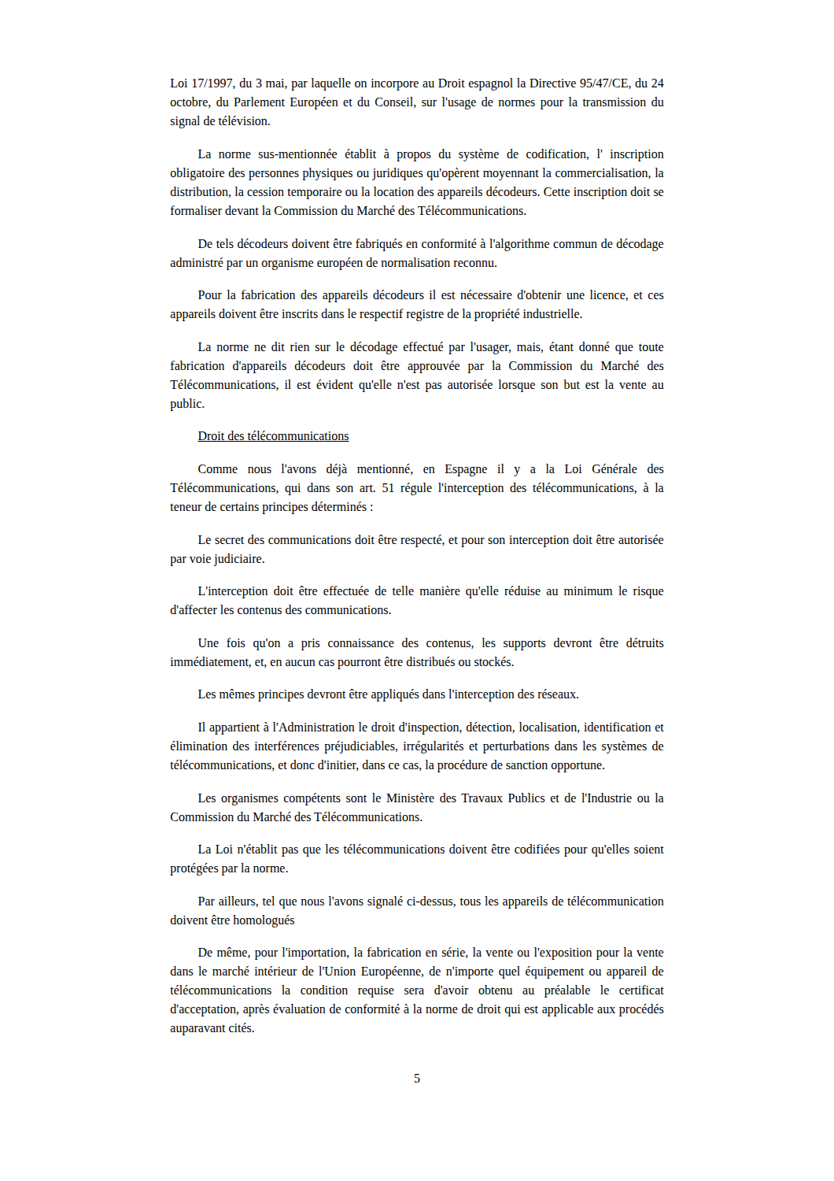Loi 17/1997, du 3 mai, par laquelle on incorpore au Droit espagnol la Directive 95/47/CE, du 24 octobre, du Parlement Européen et du Conseil, sur l'usage de normes pour la transmission du signal de télévision.
La norme sus-mentionnée établit à propos du système de codification, l' inscription obligatoire des personnes physiques ou juridiques qu'opèrent moyennant la commercialisation, la distribution, la cession temporaire ou la location des appareils décodeurs. Cette inscription doit se formaliser devant la Commission du Marché des Télécommunications.
De tels décodeurs doivent être fabriqués en conformité à l'algorithme commun de décodage administré par un organisme européen de normalisation reconnu.
Pour la fabrication des appareils décodeurs il est nécessaire d'obtenir une licence, et ces appareils doivent être inscrits dans le respectif registre de la propriété industrielle.
La norme ne dit rien sur le décodage effectué par l'usager, mais, étant donné que toute fabrication d'appareils décodeurs doit être approuvée par la Commission du Marché des Télécommunications, il est évident qu'elle n'est pas autorisée lorsque son but est la vente au public.
Droit des télécommunications
Comme nous l'avons déjà mentionné, en Espagne il y a la Loi Générale des Télécommunications, qui dans son art. 51 régule l'interception des télécommunications, à la teneur de certains principes déterminés :
Le secret des communications doit être respecté, et pour son interception doit être autorisée par voie judiciaire.
L'interception doit être effectuée de telle manière qu'elle réduise au minimum le risque d'affecter les contenus des communications.
Une fois qu'on a pris connaissance des contenus, les supports devront être détruits immédiatement, et, en aucun cas pourront être distribués ou stockés.
Les mêmes principes devront être appliqués dans l'interception des réseaux.
Il appartient à l'Administration le droit d'inspection, détection, localisation, identification et élimination des interférences préjudiciables, irrégularités et perturbations dans les systèmes de télécommunications, et donc d'initier, dans ce cas, la procédure de sanction opportune.
Les organismes compétents sont le Ministère des Travaux Publics et de l'Industrie ou la Commission du Marché des Télécommunications.
La Loi n'établit pas que les télécommunications doivent être codifiées pour qu'elles soient protégées par la norme.
Par ailleurs, tel que nous l'avons signalé ci-dessus, tous les appareils de télécommunication doivent être homologués
De même, pour l'importation, la fabrication en série, la vente ou l'exposition pour la vente dans le marché intérieur de l'Union Européenne, de n'importe quel équipement ou appareil de télécommunications la condition requise sera d'avoir obtenu au préalable le certificat d'acceptation, après évaluation de conformité à la norme de droit qui est applicable aux procédés auparavant cités.
5